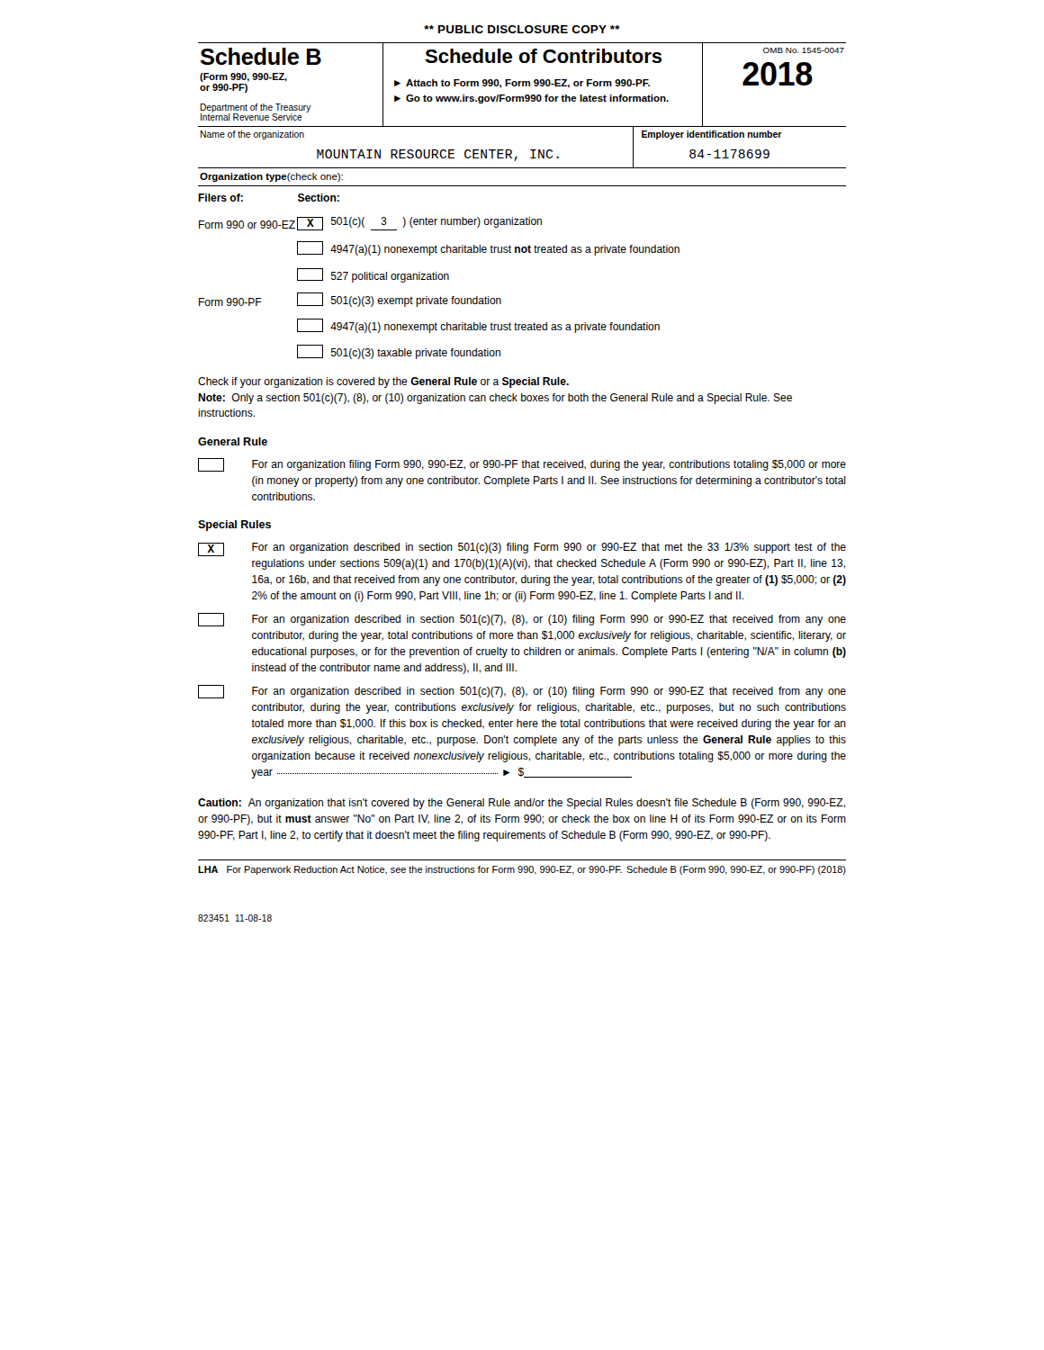** PUBLIC DISCLOSURE COPY **
Schedule B
(Form 990, 990-EZ,
or 990-PF)
Department of the Treasury
Internal Revenue Service
Schedule of Contributors
► Attach to Form 990, Form 990-EZ, or Form 990-PF.
► Go to www.irs.gov/Form990 for the latest information.
OMB No. 1545-0047
2018
Name of the organization
MOUNTAIN RESOURCE CENTER, INC.
Employer identification number
84-1178699
Organization type(check one):
| Filers of: | Section: |
| Form 990 or 990-EZ | 501(c)( 3 ) (enter number) organization 4947(a)(1) nonexempt charitable trust not treated as a private foundation 527 political organization |
| Form 990-PF | 501(c)(3) exempt private foundation 4947(a)(1) nonexempt charitable trust treated as a private foundation 501(c)(3) taxable private foundation |
Check if your organization is covered by the General Rule or a Special Rule.
Note: Only a section 501(c)(7), (8), or (10) organization can check boxes for both the General Rule and a Special Rule. See instructions.
General Rule
For an organization filing Form 990, 990-EZ, or 990-PF that received, during the year, contributions totaling $5,000 or more (in money or property) from any one contributor. Complete Parts I and II. See instructions for determining a contributor's total contributions.
Special Rules
For an organization described in section 501(c)(3) filing Form 990 or 990-EZ that met the 33 1/3% support test of the regulations under sections 509(a)(1) and 170(b)(1)(A)(vi), that checked Schedule A (Form 990 or 990-EZ), Part II, line 13, 16a, or 16b, and that received from any one contributor, during the year, total contributions of the greater of (1) $5,000; or (2) 2% of the amount on (i) Form 990, Part VIII, line 1h; or (ii) Form 990-EZ, line 1. Complete Parts I and II.
For an organization described in section 501(c)(7), (8), or (10) filing Form 990 or 990-EZ that received from any one contributor, during the year, total contributions of more than $1,000 exclusively for religious, charitable, scientific, literary, or educational purposes, or for the prevention of cruelty to children or animals. Complete Parts I (entering "N/A" in column (b) instead of the contributor name and address), II, and III.
For an organization described in section 501(c)(7), (8), or (10) filing Form 990 or 990-EZ that received from any one contributor, during the year, contributions exclusively for religious, charitable, etc., purposes, but no such contributions totaled more than $1,000. If this box is checked, enter here the total contributions that were received during the year for an exclusively religious, charitable, etc., purpose. Don't complete any of the parts unless the General Rule applies to this organization because it received nonexclusively religious, charitable, etc., contributions totaling $5,000 or more during the year ► $
Caution: An organization that isn't covered by the General Rule and/or the Special Rules doesn't file Schedule B (Form 990, 990-EZ, or 990-PF), but it must answer "No" on Part IV, line 2, of its Form 990; or check the box on line H of its Form 990-EZ or on its Form 990-PF, Part I, line 2, to certify that it doesn't meet the filing requirements of Schedule B (Form 990, 990-EZ, or 990-PF).
LHA For Paperwork Reduction Act Notice, see the instructions for Form 990, 990-EZ, or 990-PF.
Schedule B (Form 990, 990-EZ, or 990-PF) (2018)
823451 11-08-18